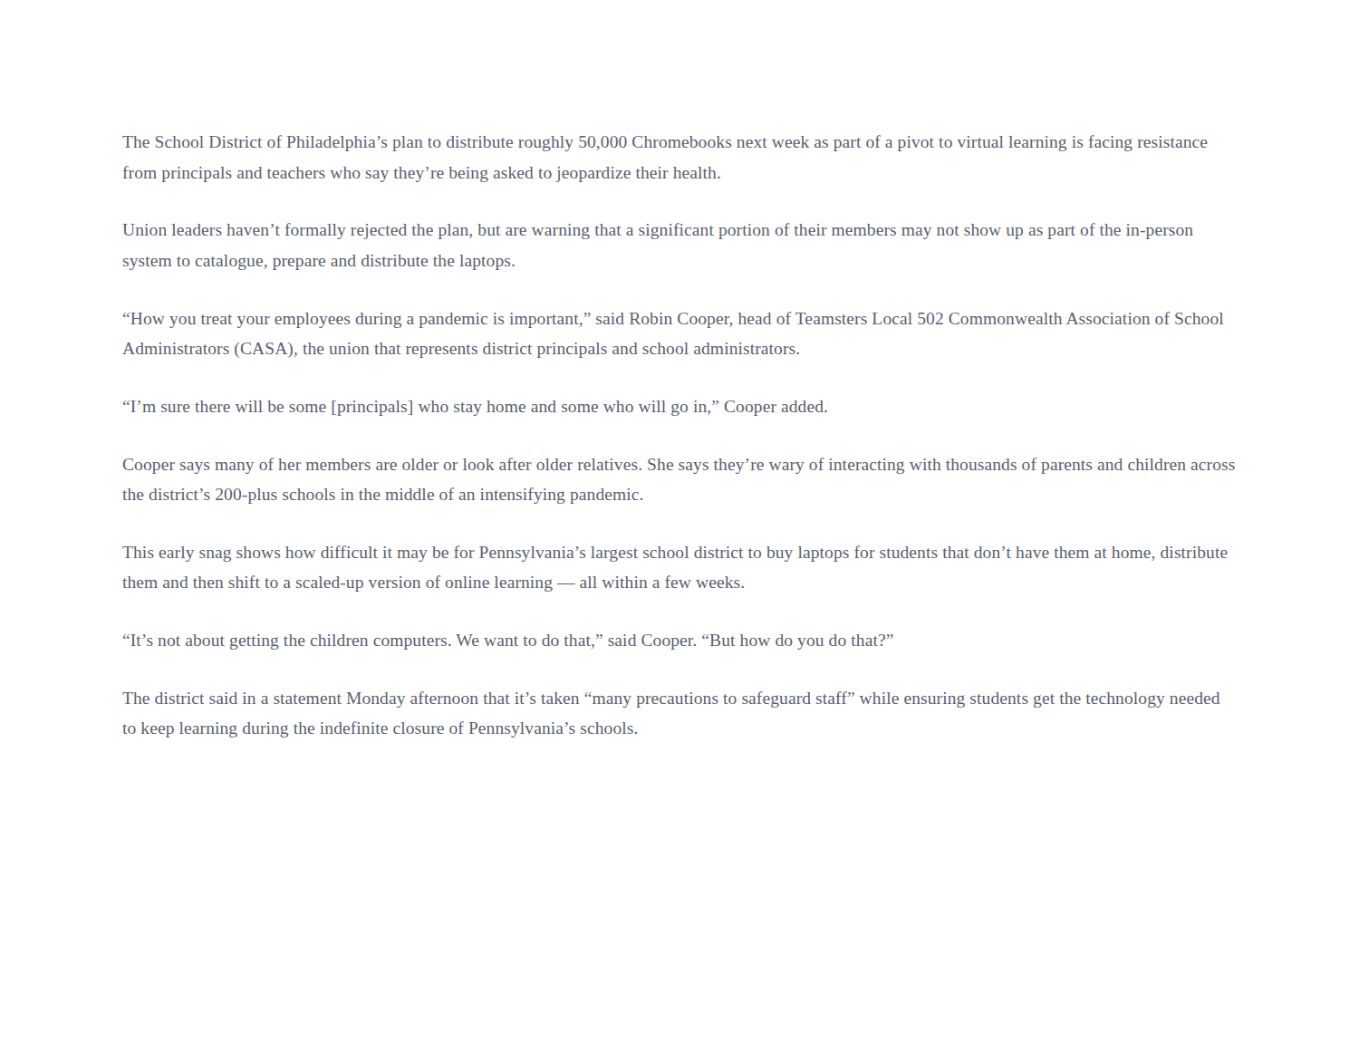The School District of Philadelphia’s plan to distribute roughly 50,000 Chromebooks next week as part of a pivot to virtual learning is facing resistance from principals and teachers who say they’re being asked to jeopardize their health.
Union leaders haven’t formally rejected the plan, but are warning that a significant portion of their members may not show up as part of the in-person system to catalogue, prepare and distribute the laptops.
“How you treat your employees during a pandemic is important,” said Robin Cooper, head of Teamsters Local 502 Commonwealth Association of School Administrators (CASA), the union that represents district principals and school administrators.
“I’m sure there will be some [principals] who stay home and some who will go in,” Cooper added.
Cooper says many of her members are older or look after older relatives. She says they’re wary of interacting with thousands of parents and children across the district’s 200-plus schools in the middle of an intensifying pandemic.
This early snag shows how difficult it may be for Pennsylvania’s largest school district to buy laptops for students that don’t have them at home, distribute them and then shift to a scaled-up version of online learning — all within a few weeks.
“It’s not about getting the children computers. We want to do that,” said Cooper. “But how do you do that?”
The district said in a statement Monday afternoon that it’s taken “many precautions to safeguard staff” while ensuring students get the technology needed to keep learning during the indefinite closure of Pennsylvania’s schools.